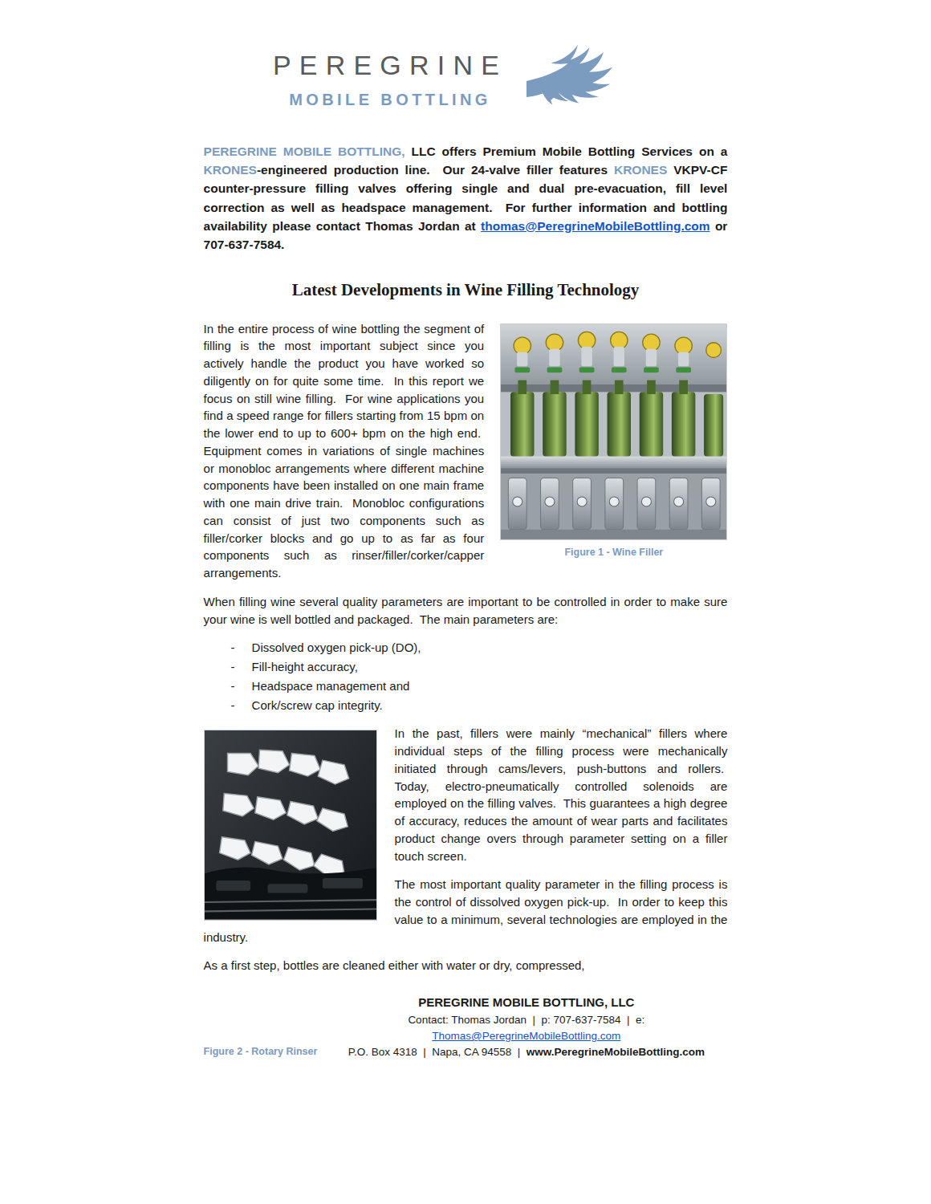PEREGRINE
MOBILE BOTTLING
PEREGRINE MOBILE BOTTLING, LLC offers Premium Mobile Bottling Services on a KRONES-engineered production line. Our 24-valve filler features KRONES VKPV-CF counter-pressure filling valves offering single and dual pre-evacuation, fill level correction as well as headspace management. For further information and bottling availability please contact Thomas Jordan at thomas@PeregrineMobileBottling.com or 707-637-7584.
Latest Developments in Wine Filling Technology
Figure 1 - Wine Filler
In the entire process of wine bottling the segment of filling is the most important subject since you actively handle the product you have worked so diligently on for quite some time. In this report we focus on still wine filling. For wine applications you find a speed range for fillers starting from 15 bpm on the lower end to up to 600+ bpm on the high end. Equipment comes in variations of single machines or monobloc arrangements where different machine components have been installed on one main frame with one main drive train. Monobloc configurations can consist of just two components such as filler/corker blocks and go up to as far as four components such as rinser/filler/corker/capper arrangements.
When filling wine several quality parameters are important to be controlled in order to make sure your wine is well bottled and packaged. The main parameters are:
Dissolved oxygen pick-up (DO),
Fill-height accuracy,
Headspace management and
Cork/screw cap integrity.
In the past, fillers were mainly “mechanical” fillers where individual steps of the filling process were mechanically initiated through cams/levers, push-buttons and rollers. Today, electro-pneumatically controlled solenoids are employed on the filling valves. This guarantees a high degree of accuracy, reduces the amount of wear parts and facilitates product change overs through parameter setting on a filler touch screen.
The most important quality parameter in the filling process is the control of dissolved oxygen pick-up. In order to keep this value to a minimum, several technologies are employed in the industry.
As a first step, bottles are cleaned either with water or dry, compressed,
Figure 2 - Rotary Rinser
PEREGRINE MOBILE BOTTLING, LLC
Contact: Thomas Jordan | p: 707-637-7584 | e: Thomas@PeregrineMobileBottling.com
P.O. Box 4318 | Napa, CA 94558 | www.PeregrineMobileBottling.com